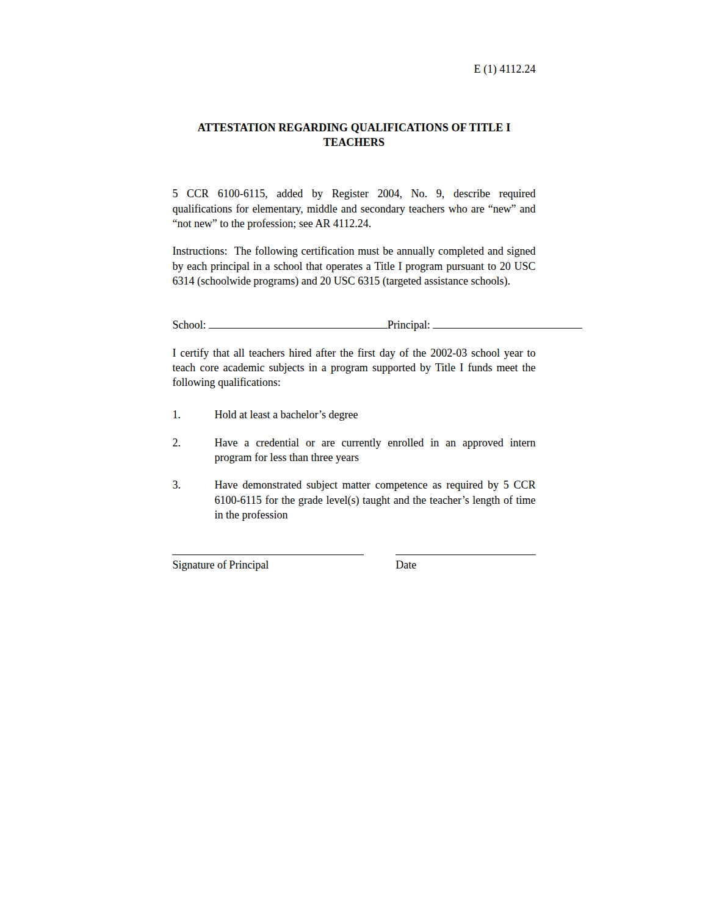E (1) 4112.24
ATTESTATION REGARDING QUALIFICATIONS OF TITLE I TEACHERS
5 CCR 6100-6115, added by Register 2004, No. 9, describe required qualifications for elementary, middle and secondary teachers who are “new” and “not new” to the profession; see AR 4112.24.
Instructions: The following certification must be annually completed and signed by each principal in a school that operates a Title I program pursuant to 20 USC 6314 (schoolwide programs) and 20 USC 6315 (targeted assistance schools).
School: Principal:
I certify that all teachers hired after the first day of the 2002-03 school year to teach core academic subjects in a program supported by Title I funds meet the following qualifications:
1. Hold at least a bachelor’s degree
2. Have a credential or are currently enrolled in an approved intern program for less than three years
3. Have demonstrated subject matter competence as required by 5 CCR 6100-6115 for the grade level(s) taught and the teacher’s length of time in the profession
Signature of Principal
Date